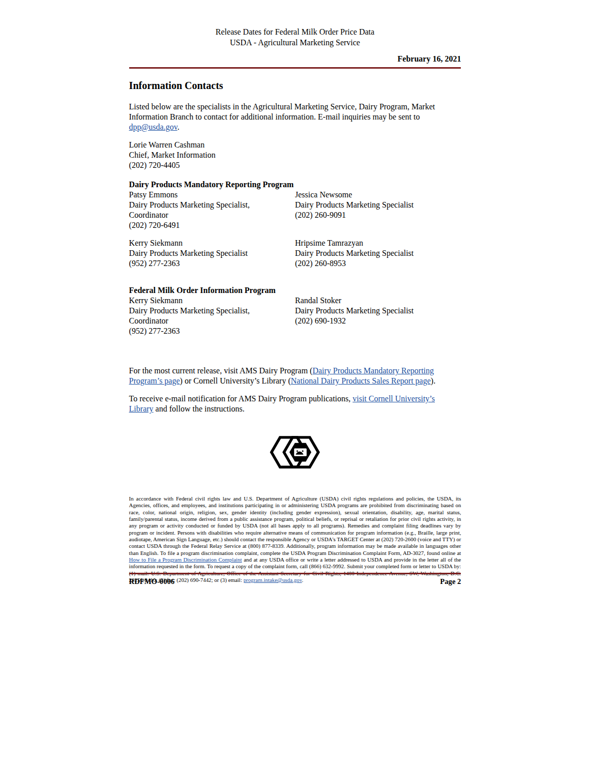Release Dates for Federal Milk Order Price Data
USDA - Agricultural Marketing Service
February 16, 2021
Information Contacts
Listed below are the specialists in the Agricultural Marketing Service, Dairy Program, Market Information Branch to contact for additional information. E-mail inquiries may be sent to dpp@usda.gov.
Lorie Warren Cashman Chief, Market Information (202) 720-4405
Dairy Products Mandatory Reporting Program
| Patsy Emmons Dairy Products Marketing Specialist, Coordinator (202) 720-6491 | Jessica Newsome Dairy Products Marketing Specialist (202) 260-9091 |
| Kerry Siekmann Dairy Products Marketing Specialist (952) 277-2363 | Hripsime Tamrazyan Dairy Products Marketing Specialist (202) 260-8953 |
Federal Milk Order Information Program
| Kerry Siekmann Dairy Products Marketing Specialist, Coordinator (952) 277-2363 | Randal Stoker Dairy Products Marketing Specialist (202) 690-1932 |
For the most current release, visit AMS Dairy Program (Dairy Products Mandatory Reporting Program’s page) or Cornell University’s Library (National Dairy Products Sales Report page).
To receive e-mail notification for AMS Dairy Program publications, visit Cornell University’s Library and follow the instructions.
In accordance with Federal civil rights law and U.S. Department of Agriculture (USDA) civil rights regulations and policies, the USDA, its Agencies, offices, and employees, and institutions participating in or administering USDA programs are prohibited from discriminating based on race, color, national origin, religion, sex, gender identity (including gender expression), sexual orientation, disability, age, marital status, family/parental status, income derived from a public assistance program, political beliefs, or reprisal or retaliation for prior civil rights activity, in any program or activity conducted or funded by USDA (not all bases apply to all programs). Remedies and complaint filing deadlines vary by program or incident. Persons with disabilities who require alternative means of communication for program information (e.g., Braille, large print, audiotape, American Sign Language, etc.) should contact the responsible Agency or USDA's TARGET Center at (202) 720-2600 (voice and TTY) or contact USDA through the Federal Relay Service at (800) 877-8339. Additionally, program information may be made available in languages other than English. To file a program discrimination complaint, complete the USDA Program Discrimination Complaint Form, AD-3027, found online at How to File a Program Discrimination Complaint and at any USDA office or write a letter addressed to USDA and provide in the letter all of the information requested in the form. To request a copy of the complaint form, call (866) 632-9992. Submit your completed form or letter to USDA by: (1) mail: U.S. Department of Agriculture, Office of the Assistant Secretary for Civil Rights, 1400 Independence Avenue, SW, Washington, D.C. 20250-9410; (2) fax: (202) 690-7442; or (3) email: program.intake@usda.gov.
RDFMO-0006 Page 2